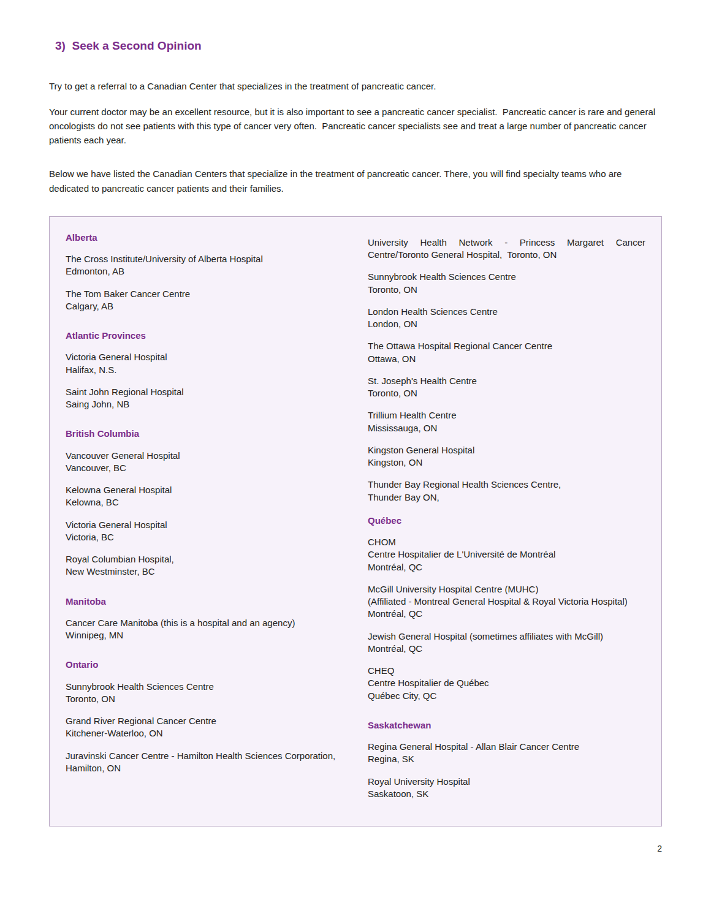3) Seek a Second Opinion
Try to get a referral to a Canadian Center that specializes in the treatment of pancreatic cancer.
Your current doctor may be an excellent resource, but it is also important to see a pancreatic cancer specialist. Pancreatic cancer is rare and general oncologists do not see patients with this type of cancer very often. Pancreatic cancer specialists see and treat a large number of pancreatic cancer patients each year.
Below we have listed the Canadian Centers that specialize in the treatment of pancreatic cancer. There, you will find specialty teams who are dedicated to pancreatic cancer patients and their families.
Alberta
The Cross Institute/University of Alberta Hospital
Edmonton, AB
The Tom Baker Cancer Centre
Calgary, AB
Atlantic Provinces
Victoria General Hospital
Halifax, N.S.
Saint John Regional Hospital
Saing John, NB
British Columbia
Vancouver General Hospital
Vancouver, BC
Kelowna General Hospital
Kelowna, BC
Victoria General Hospital
Victoria, BC
Royal Columbian Hospital,
New Westminster, BC
Manitoba
Cancer Care Manitoba (this is a hospital and an agency)
Winnipeg, MN
Ontario
Sunnybrook Health Sciences Centre
Toronto, ON
Grand River Regional Cancer Centre
Kitchener-Waterloo, ON
Juravinski Cancer Centre - Hamilton Health Sciences Corporation, Hamilton, ON
University Health Network - Princess Margaret Cancer Centre/Toronto General Hospital, Toronto, ON
Sunnybrook Health Sciences Centre
Toronto, ON
London Health Sciences Centre
London, ON
The Ottawa Hospital Regional Cancer Centre
Ottawa, ON
St. Joseph's Health Centre
Toronto, ON
Trillium Health Centre
Mississauga, ON
Kingston General Hospital
Kingston, ON
Thunder Bay Regional Health Sciences Centre,
Thunder Bay ON,
Québec
CHOM
Centre Hospitalier de L'Université de Montréal
Montréal, QC
McGill University Hospital Centre (MUHC)
(Affiliated - Montreal General Hospital & Royal Victoria Hospital)
Montréal, QC
Jewish General Hospital (sometimes affiliates with McGill)
Montréal, QC
CHEQ
Centre Hospitalier de Québec
Québec City, QC
Saskatchewan
Regina General Hospital - Allan Blair Cancer Centre
Regina, SK
Royal University Hospital
Saskatoon, SK
2